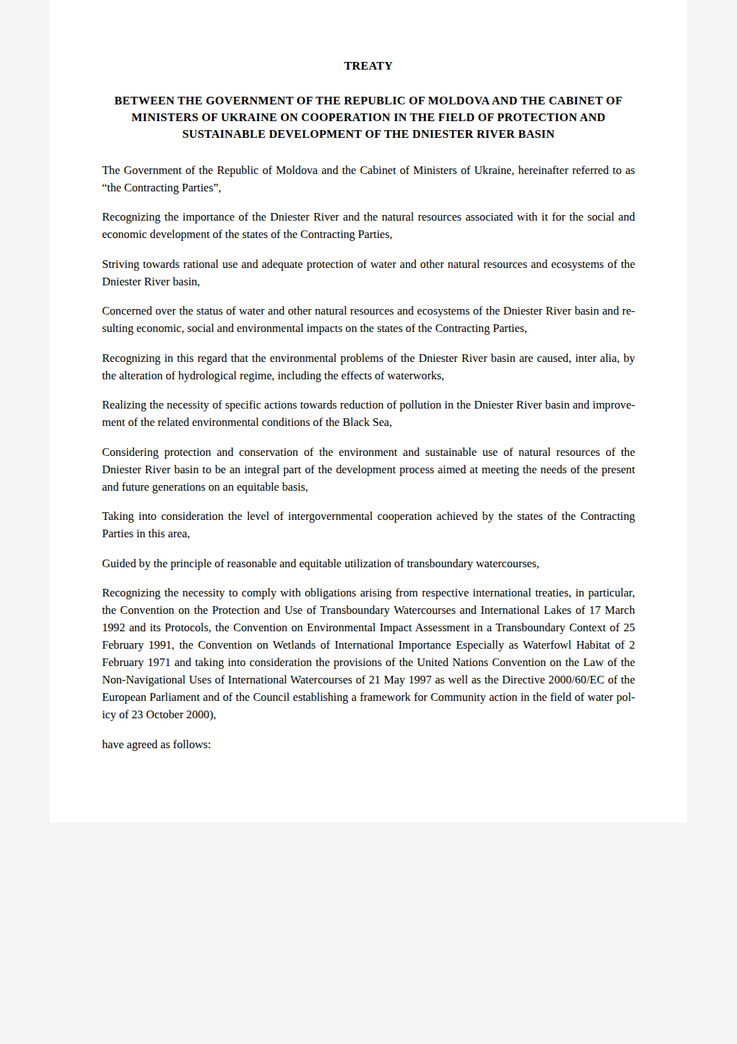Treaty Between the Government of the Republic of Moldova and the Cabinet of Ministers of Ukraine on Cooperation in the Field of Protection and Sustainable Development of the Dniester River Basin
The Government of the Republic of Moldova and the Cabinet of Ministers of Ukraine, hereinafter referred to as “the Contracting Parties”,
Recognizing the importance of the Dniester River and the natural resources associated with it for the social and economic development of the states of the Contracting Parties,
Striving towards rational use and adequate protection of water and other natural resources and ecosystems of the Dniester River basin,
Concerned over the status of water and other natural resources and ecosystems of the Dniester River basin and resulting economic, social and environmental impacts on the states of the Contracting Parties,
Recognizing in this regard that the environmental problems of the Dniester River basin are caused, inter alia, by the alteration of hydrological regime, including the effects of waterworks,
Realizing the necessity of specific actions towards reduction of pollution in the Dniester River basin and improvement of the related environmental conditions of the Black Sea,
Considering protection and conservation of the environment and sustainable use of natural resources of the Dniester River basin to be an integral part of the development process aimed at meeting the needs of the present and future generations on an equitable basis,
Taking into consideration the level of intergovernmental cooperation achieved by the states of the Contracting Parties in this area,
Guided by the principle of reasonable and equitable utilization of transboundary watercourses,
Recognizing the necessity to comply with obligations arising from respective international treaties, in particular, the Convention on the Protection and Use of Transboundary Watercourses and International Lakes of 17 March 1992 and its Protocols, the Convention on Environmental Impact Assessment in a Transboundary Context of 25 February 1991, the Convention on Wetlands of International Importance Especially as Waterfowl Habitat of 2 February 1971 and taking into consideration the provisions of the United Nations Convention on the Law of the Non-Navigational Uses of International Watercourses of 21 May 1997 as well as the Directive 2000/60/EC of the European Parliament and of the Council establishing a framework for Community action in the field of water policy of 23 October 2000),
have agreed as follows: